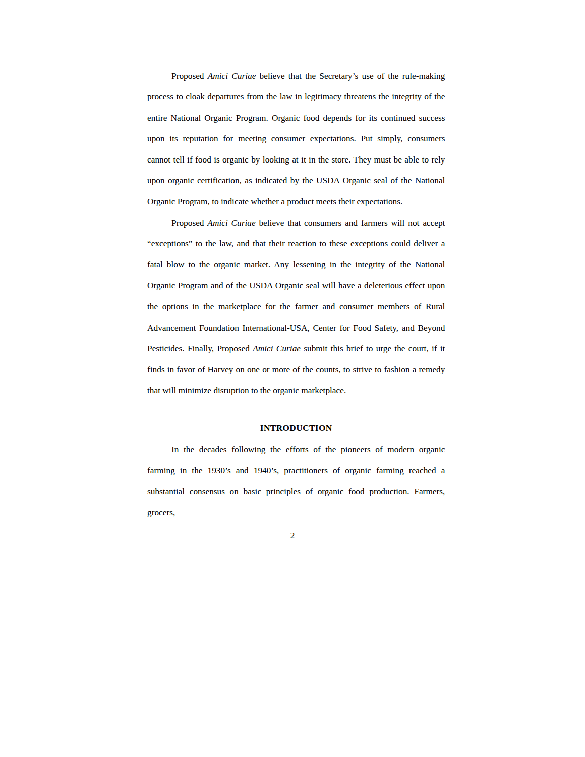Proposed Amici Curiae believe that the Secretary’s use of the rule-making process to cloak departures from the law in legitimacy threatens the integrity of the entire National Organic Program. Organic food depends for its continued success upon its reputation for meeting consumer expectations. Put simply, consumers cannot tell if food is organic by looking at it in the store. They must be able to rely upon organic certification, as indicated by the USDA Organic seal of the National Organic Program, to indicate whether a product meets their expectations.
Proposed Amici Curiae believe that consumers and farmers will not accept “exceptions” to the law, and that their reaction to these exceptions could deliver a fatal blow to the organic market. Any lessening in the integrity of the National Organic Program and of the USDA Organic seal will have a deleterious effect upon the options in the marketplace for the farmer and consumer members of Rural Advancement Foundation International-USA, Center for Food Safety, and Beyond Pesticides. Finally, Proposed Amici Curiae submit this brief to urge the court, if it finds in favor of Harvey on one or more of the counts, to strive to fashion a remedy that will minimize disruption to the organic marketplace.
INTRODUCTION
In the decades following the efforts of the pioneers of modern organic farming in the 1930’s and 1940’s, practitioners of organic farming reached a substantial consensus on basic principles of organic food production. Farmers, grocers,
2